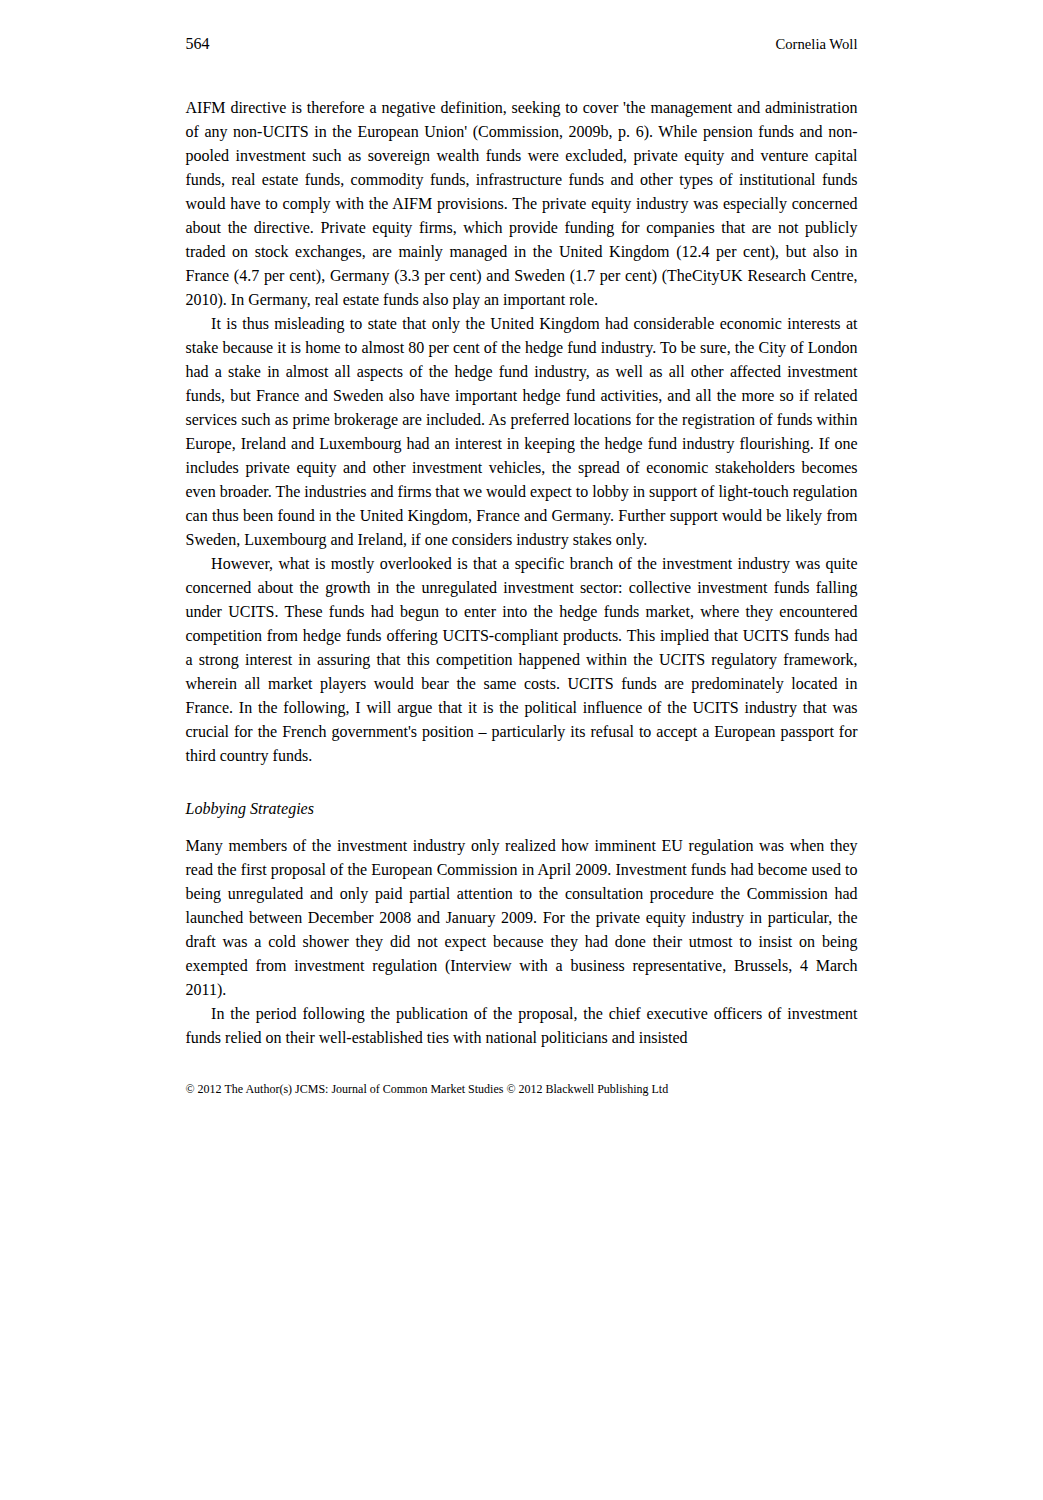564 Cornelia Woll
AIFM directive is therefore a negative definition, seeking to cover 'the management and administration of any non-UCITS in the European Union' (Commission, 2009b, p. 6). While pension funds and non-pooled investment such as sovereign wealth funds were excluded, private equity and venture capital funds, real estate funds, commodity funds, infrastructure funds and other types of institutional funds would have to comply with the AIFM provisions. The private equity industry was especially concerned about the directive. Private equity firms, which provide funding for companies that are not publicly traded on stock exchanges, are mainly managed in the United Kingdom (12.4 per cent), but also in France (4.7 per cent), Germany (3.3 per cent) and Sweden (1.7 per cent) (TheCityUK Research Centre, 2010). In Germany, real estate funds also play an important role.
It is thus misleading to state that only the United Kingdom had considerable economic interests at stake because it is home to almost 80 per cent of the hedge fund industry. To be sure, the City of London had a stake in almost all aspects of the hedge fund industry, as well as all other affected investment funds, but France and Sweden also have important hedge fund activities, and all the more so if related services such as prime brokerage are included. As preferred locations for the registration of funds within Europe, Ireland and Luxembourg had an interest in keeping the hedge fund industry flourishing. If one includes private equity and other investment vehicles, the spread of economic stakeholders becomes even broader. The industries and firms that we would expect to lobby in support of light-touch regulation can thus been found in the United Kingdom, France and Germany. Further support would be likely from Sweden, Luxembourg and Ireland, if one considers industry stakes only.
However, what is mostly overlooked is that a specific branch of the investment industry was quite concerned about the growth in the unregulated investment sector: collective investment funds falling under UCITS. These funds had begun to enter into the hedge funds market, where they encountered competition from hedge funds offering UCITS-compliant products. This implied that UCITS funds had a strong interest in assuring that this competition happened within the UCITS regulatory framework, wherein all market players would bear the same costs. UCITS funds are predominately located in France. In the following, I will argue that it is the political influence of the UCITS industry that was crucial for the French government's position – particularly its refusal to accept a European passport for third country funds.
Lobbying Strategies
Many members of the investment industry only realized how imminent EU regulation was when they read the first proposal of the European Commission in April 2009. Investment funds had become used to being unregulated and only paid partial attention to the consultation procedure the Commission had launched between December 2008 and January 2009. For the private equity industry in particular, the draft was a cold shower they did not expect because they had done their utmost to insist on being exempted from investment regulation (Interview with a business representative, Brussels, 4 March 2011).
In the period following the publication of the proposal, the chief executive officers of investment funds relied on their well-established ties with national politicians and insisted
© 2012 The Author(s) JCMS: Journal of Common Market Studies © 2012 Blackwell Publishing Ltd